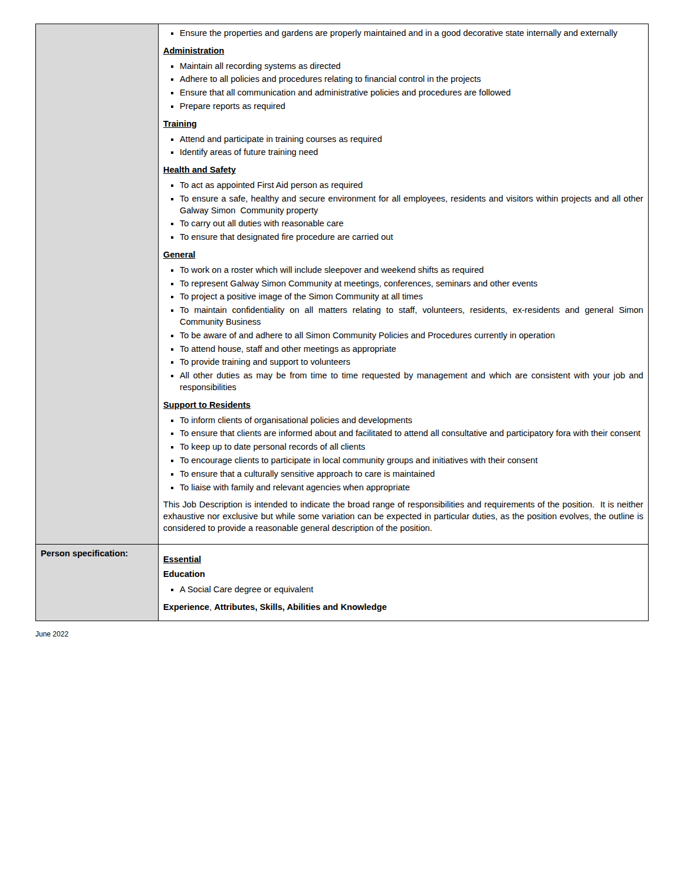| | Ensure the properties and gardens are properly maintained and in a good decorative state internally and externally Administration Maintain all recording systems as directed Adhere to all policies and procedures relating to financial control in the projects Ensure that all communication and administrative policies and procedures are followed Prepare reports as required Training Attend and participate in training courses as required Identify areas of future training need Health and Safety To act as appointed First Aid person as required To ensure a safe, healthy and secure environment for all employees, residents and visitors within projects and all other Galway Simon Community property To carry out all duties with reasonable care To ensure that designated fire procedure are carried out General To work on a roster which will include sleepover and weekend shifts as required To represent Galway Simon Community at meetings, conferences, seminars and other events To project a positive image of the Simon Community at all times To maintain confidentiality on all matters relating to staff, volunteers, residents, ex-residents and general Simon Community Business To be aware of and adhere to all Simon Community Policies and Procedures currently in operation To attend house, staff and other meetings as appropriate To provide training and support to volunteers All other duties as may be from time to time requested by management and which are consistent with your job and responsibilities Support to Residents To inform clients of organisational policies and developments To ensure that clients are informed about and facilitated to attend all consultative and participatory fora with their consent To keep up to date personal records of all clients To encourage clients to participate in local community groups and initiatives with their consent To ensure that a culturally sensitive approach to care is maintained To liaise with family and relevant agencies when appropriate This Job Description is intended to indicate the broad range of responsibilities and requirements of the position. It is neither exhaustive nor exclusive but while some variation can be expected in particular duties, as the position evolves, the outline is considered to provide a reasonable general description of the position. |
| Person specification: | Essential Education A Social Care degree or equivalent Experience , Attributes, Skills, Abilities and Knowledge |
June 2022